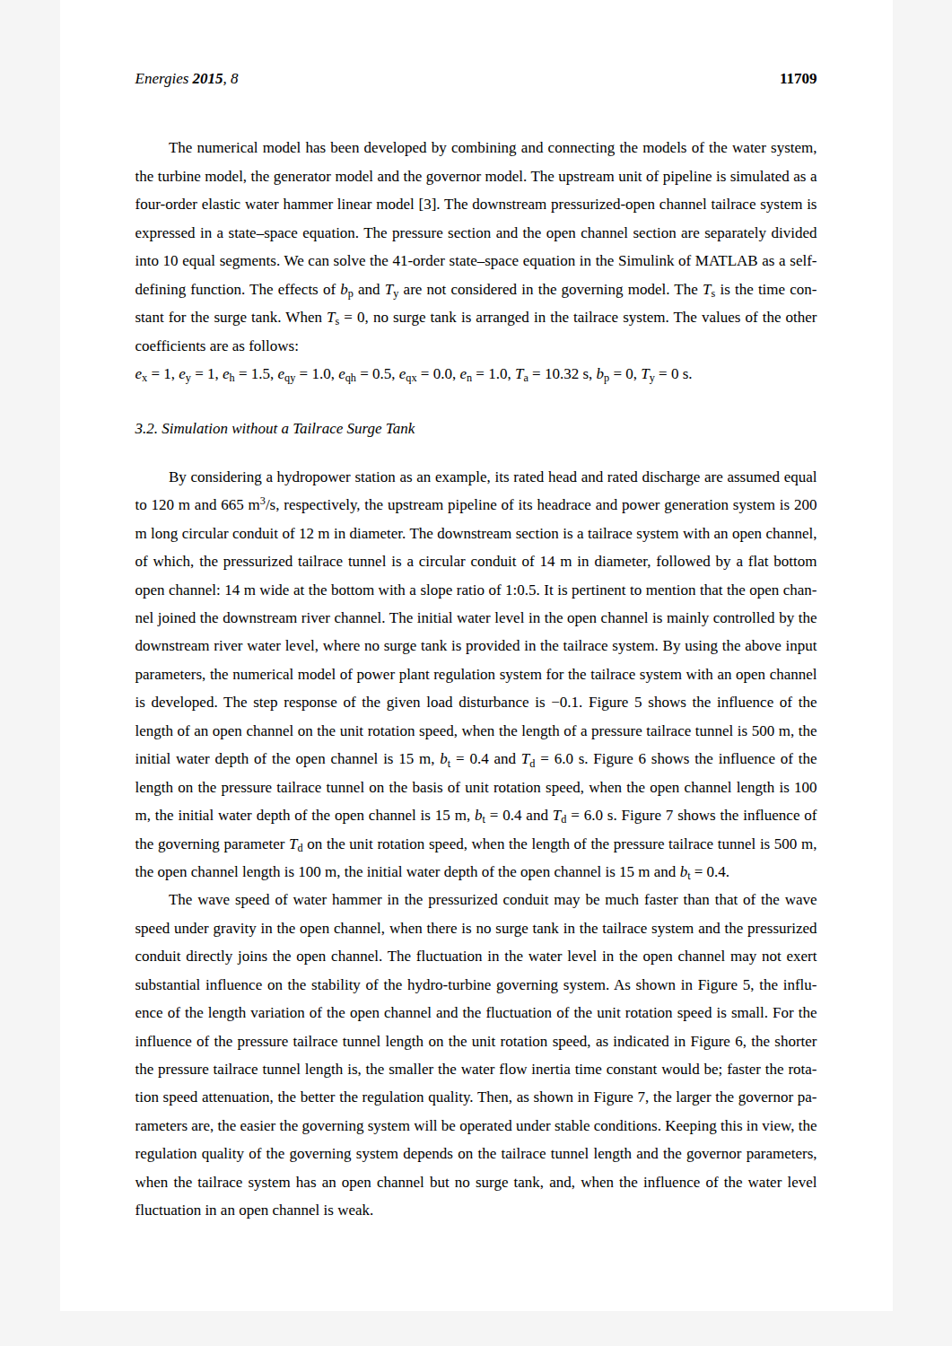Energies 2015, 8 11709
The numerical model has been developed by combining and connecting the models of the water system, the turbine model, the generator model and the governor model. The upstream unit of pipeline is simulated as a four-order elastic water hammer linear model [3]. The downstream pressurized-open channel tailrace system is expressed in a state–space equation. The pressure section and the open channel section are separately divided into 10 equal segments. We can solve the 41-order state–space equation in the Simulink of MATLAB as a self-defining function. The effects of bp and Ty are not considered in the governing model. The Ts is the time constant for the surge tank. When Ts = 0, no surge tank is arranged in the tailrace system. The values of the other coefficients are as follows:
ex = 1, ey = 1, eh = 1.5, eqy = 1.0, eqh = 0.5, eqx = 0.0, en = 1.0, Ta = 10.32 s, bp = 0, Ty = 0 s.
3.2. Simulation without a Tailrace Surge Tank
By considering a hydropower station as an example, its rated head and rated discharge are assumed equal to 120 m and 665 m3/s, respectively, the upstream pipeline of its headrace and power generation system is 200 m long circular conduit of 12 m in diameter. The downstream section is a tailrace system with an open channel, of which, the pressurized tailrace tunnel is a circular conduit of 14 m in diameter, followed by a flat bottom open channel: 14 m wide at the bottom with a slope ratio of 1:0.5. It is pertinent to mention that the open channel joined the downstream river channel. The initial water level in the open channel is mainly controlled by the downstream river water level, where no surge tank is provided in the tailrace system. By using the above input parameters, the numerical model of power plant regulation system for the tailrace system with an open channel is developed. The step response of the given load disturbance is −0.1. Figure 5 shows the influence of the length of an open channel on the unit rotation speed, when the length of a pressure tailrace tunnel is 500 m, the initial water depth of the open channel is 15 m, bt = 0.4 and Td = 6.0 s. Figure 6 shows the influence of the length on the pressure tailrace tunnel on the basis of unit rotation speed, when the open channel length is 100 m, the initial water depth of the open channel is 15 m, bt = 0.4 and Td = 6.0 s. Figure 7 shows the influence of the governing parameter Td on the unit rotation speed, when the length of the pressure tailrace tunnel is 500 m, the open channel length is 100 m, the initial water depth of the open channel is 15 m and bt = 0.4.
The wave speed of water hammer in the pressurized conduit may be much faster than that of the wave speed under gravity in the open channel, when there is no surge tank in the tailrace system and the pressurized conduit directly joins the open channel. The fluctuation in the water level in the open channel may not exert substantial influence on the stability of the hydro-turbine governing system. As shown in Figure 5, the influence of the length variation of the open channel and the fluctuation of the unit rotation speed is small. For the influence of the pressure tailrace tunnel length on the unit rotation speed, as indicated in Figure 6, the shorter the pressure tailrace tunnel length is, the smaller the water flow inertia time constant would be; faster the rotation speed attenuation, the better the regulation quality. Then, as shown in Figure 7, the larger the governor parameters are, the easier the governing system will be operated under stable conditions. Keeping this in view, the regulation quality of the governing system depends on the tailrace tunnel length and the governor parameters, when the tailrace system has an open channel but no surge tank, and, when the influence of the water level fluctuation in an open channel is weak.